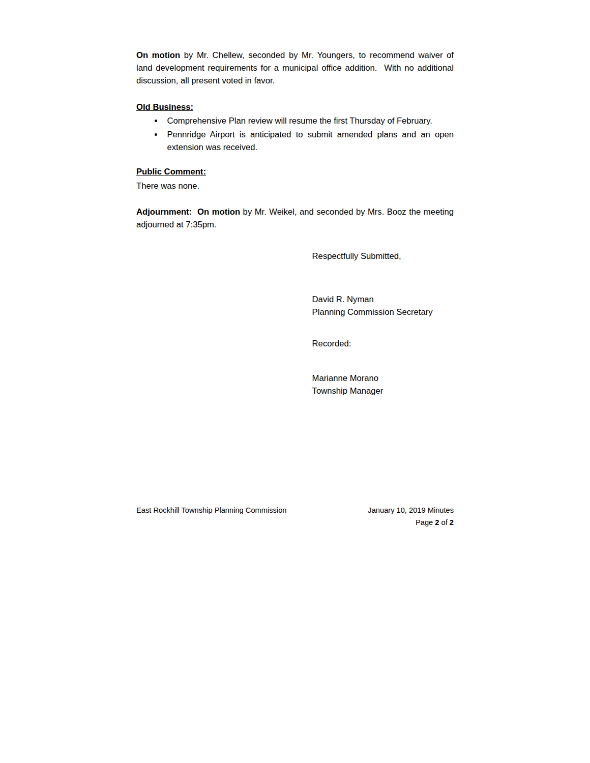On motion by Mr. Chellew, seconded by Mr. Youngers, to recommend waiver of land development requirements for a municipal office addition. With no additional discussion, all present voted in favor.
Old Business:
Comprehensive Plan review will resume the first Thursday of February.
Pennridge Airport is anticipated to submit amended plans and an open extension was received.
Public Comment:
There was none.
Adjournment: On motion by Mr. Weikel, and seconded by Mrs. Booz the meeting adjourned at 7:35pm.
Respectfully Submitted,
David R. Nyman
Planning Commission Secretary
Recorded:
Marianne Morano
Township Manager
East Rockhill Township Planning Commission
January 10, 2019 Minutes
Page 2 of 2